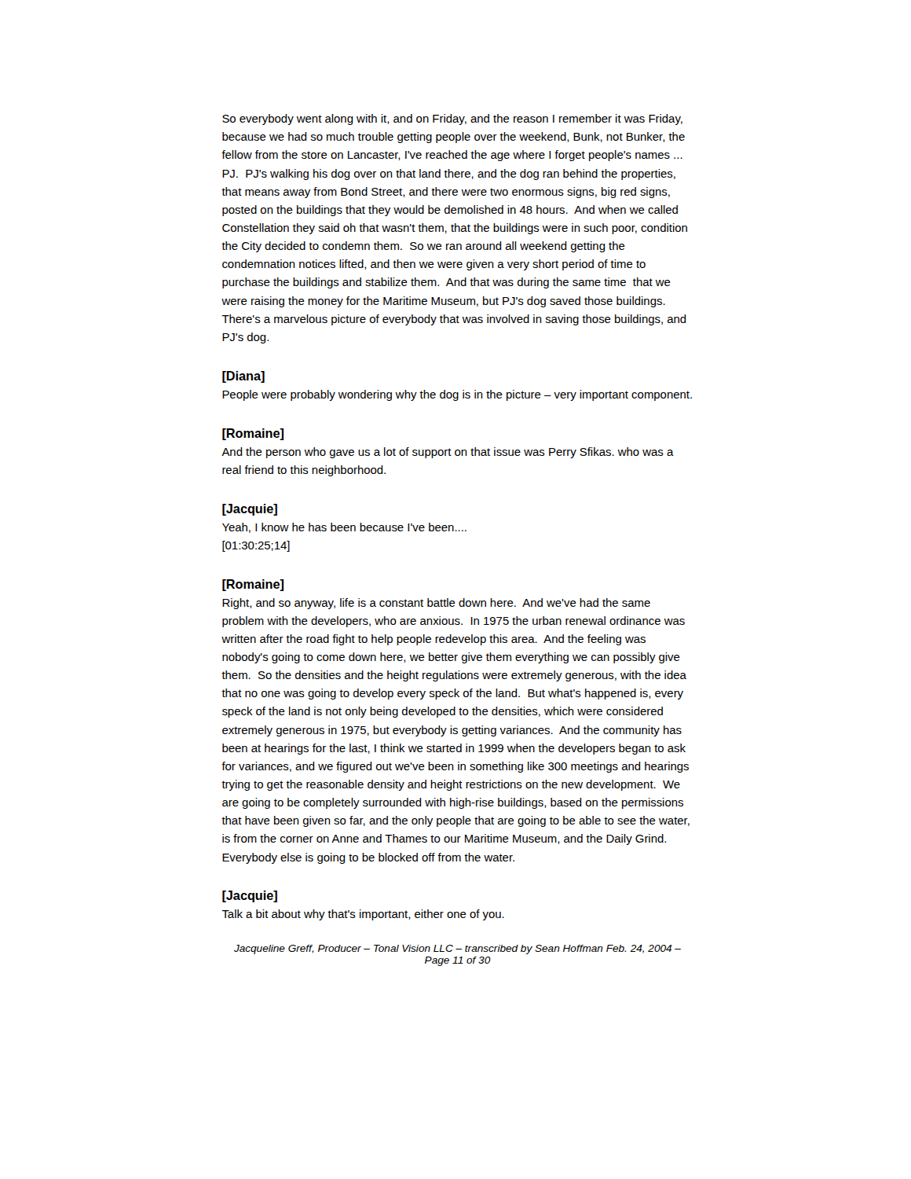So everybody went along with it, and on Friday, and the reason I remember it was Friday, because we had so much trouble getting people over the weekend, Bunk, not Bunker, the fellow from the store on Lancaster, I've reached the age where I forget people's names ... PJ. PJ's walking his dog over on that land there, and the dog ran behind the properties, that means away from Bond Street, and there were two enormous signs, big red signs, posted on the buildings that they would be demolished in 48 hours. And when we called Constellation they said oh that wasn't them, that the buildings were in such poor, condition the City decided to condemn them. So we ran around all weekend getting the condemnation notices lifted, and then we were given a very short period of time to purchase the buildings and stabilize them. And that was during the same time that we were raising the money for the Maritime Museum, but PJ's dog saved those buildings. There's a marvelous picture of everybody that was involved in saving those buildings, and PJ's dog.
[Diana]
People were probably wondering why the dog is in the picture – very important component.
[Romaine]
And the person who gave us a lot of support on that issue was Perry Sfikas. who was a real friend to this neighborhood.
[Jacquie]
Yeah, I know he has been because I've been....
[01:30:25;14]
[Romaine]
Right, and so anyway, life is a constant battle down here. And we've had the same problem with the developers, who are anxious. In 1975 the urban renewal ordinance was written after the road fight to help people redevelop this area. And the feeling was nobody's going to come down here, we better give them everything we can possibly give them. So the densities and the height regulations were extremely generous, with the idea that no one was going to develop every speck of the land. But what's happened is, every speck of the land is not only being developed to the densities, which were considered extremely generous in 1975, but everybody is getting variances. And the community has been at hearings for the last, I think we started in 1999 when the developers began to ask for variances, and we figured out we've been in something like 300 meetings and hearings trying to get the reasonable density and height restrictions on the new development. We are going to be completely surrounded with high-rise buildings, based on the permissions that have been given so far, and the only people that are going to be able to see the water, is from the corner on Anne and Thames to our Maritime Museum, and the Daily Grind. Everybody else is going to be blocked off from the water.
[Jacquie]
Talk a bit about why that's important, either one of you.
Jacqueline Greff, Producer – Tonal Vision LLC – transcribed by Sean Hoffman Feb. 24, 2004 – Page 11 of 30